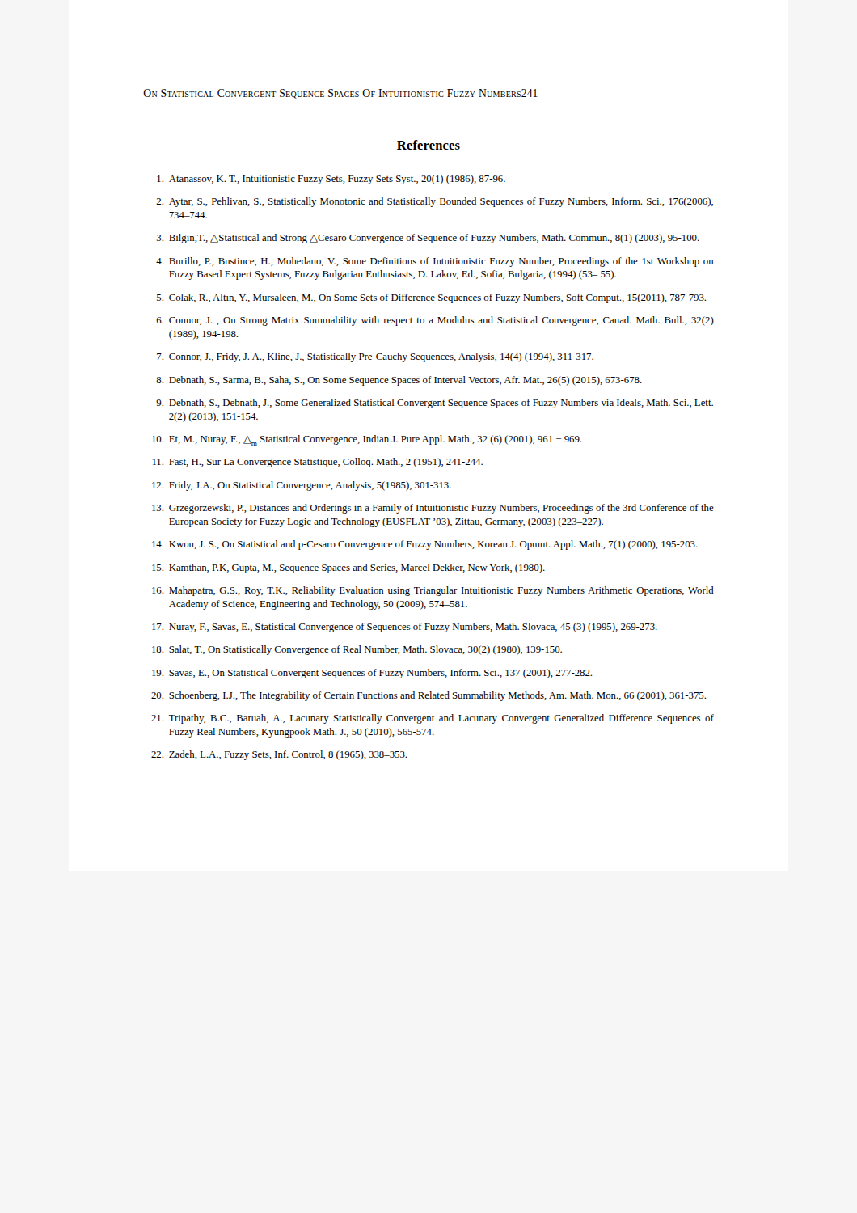On Statistical Convergent Sequence Spaces Of Intuitionistic Fuzzy Numbers241
References
Atanassov, K. T., Intuitionistic Fuzzy Sets, Fuzzy Sets Syst., 20(1) (1986), 87-96.
Aytar, S., Pehlivan, S., Statistically Monotonic and Statistically Bounded Sequences of Fuzzy Numbers, Inform. Sci., 176(2006), 734–744.
Bilgin,T., △Statistical and Strong △Cesaro Convergence of Sequence of Fuzzy Numbers, Math. Commun., 8(1) (2003), 95-100.
Burillo, P., Bustince, H., Mohedano, V., Some Definitions of Intuitionistic Fuzzy Number, Proceedings of the 1st Workshop on Fuzzy Based Expert Systems, Fuzzy Bulgarian Enthusiasts, D. Lakov, Ed., Sofia, Bulgaria, (1994) (53– 55).
Colak, R., Altın, Y., Mursaleen, M., On Some Sets of Difference Sequences of Fuzzy Numbers, Soft Comput., 15(2011), 787-793.
Connor, J. , On Strong Matrix Summability with respect to a Modulus and Statistical Convergence, Canad. Math. Bull., 32(2) (1989), 194-198.
Connor, J., Fridy, J. A., Kline, J., Statistically Pre-Cauchy Sequences, Analysis, 14(4) (1994), 311-317.
Debnath, S., Sarma, B., Saha, S., On Some Sequence Spaces of Interval Vectors, Afr. Mat., 26(5) (2015), 673-678.
Debnath, S., Debnath, J., Some Generalized Statistical Convergent Sequence Spaces of Fuzzy Numbers via Ideals, Math. Sci., Lett. 2(2) (2013), 151-154.
Et, M., Nuray, F., △m Statistical Convergence, Indian J. Pure Appl. Math., 32 (6) (2001), 961 − 969.
Fast, H., Sur La Convergence Statistique, Colloq. Math., 2 (1951), 241-244.
Fridy, J.A., On Statistical Convergence, Analysis, 5(1985), 301-313.
Grzegorzewski, P., Distances and Orderings in a Family of Intuitionistic Fuzzy Numbers, Proceedings of the 3rd Conference of the European Society for Fuzzy Logic and Technology (EUSFLAT ’03), Zittau, Germany, (2003) (223–227).
Kwon, J. S., On Statistical and p-Cesaro Convergence of Fuzzy Numbers, Korean J. Opmut. Appl. Math., 7(1) (2000), 195-203.
Kamthan, P.K, Gupta, M., Sequence Spaces and Series, Marcel Dekker, New York, (1980).
Mahapatra, G.S., Roy, T.K., Reliability Evaluation using Triangular Intuitionistic Fuzzy Numbers Arithmetic Operations, World Academy of Science, Engineering and Technology, 50 (2009), 574–581.
Nuray, F., Savas, E., Statistical Convergence of Sequences of Fuzzy Numbers, Math. Slovaca, 45 (3) (1995), 269-273.
Salat, T., On Statistically Convergence of Real Number, Math. Slovaca, 30(2) (1980), 139-150.
Savas, E., On Statistical Convergent Sequences of Fuzzy Numbers, Inform. Sci., 137 (2001), 277-282.
Schoenberg, I.J., The Integrability of Certain Functions and Related Summability Methods, Am. Math. Mon., 66 (2001), 361-375.
Tripathy, B.C., Baruah, A., Lacunary Statistically Convergent and Lacunary Convergent Generalized Difference Sequences of Fuzzy Real Numbers, Kyungpook Math. J., 50 (2010), 565-574.
Zadeh, L.A., Fuzzy Sets, Inf. Control, 8 (1965), 338–353.